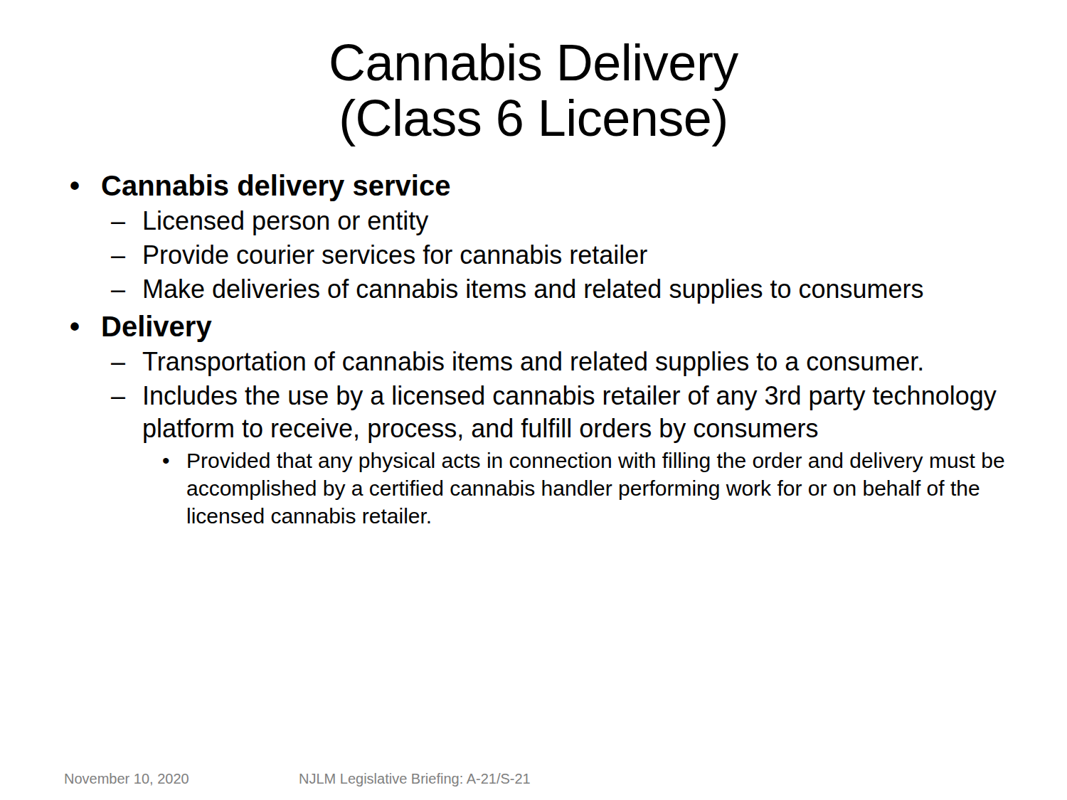Cannabis Delivery
(Class 6 License)
Cannabis delivery service
Licensed person or entity
Provide courier services for cannabis retailer
Make deliveries of cannabis items and related supplies to consumers
Delivery
Transportation of cannabis items and related supplies to a consumer.
Includes the use by a licensed cannabis retailer of any 3rd party technology platform to receive, process, and fulfill orders by consumers
Provided that any physical acts in connection with filling the order and delivery must be accomplished by a certified cannabis handler performing work for or on behalf of the licensed cannabis retailer.
November 10, 2020
NJLM Legislative Briefing: A-21/S-21